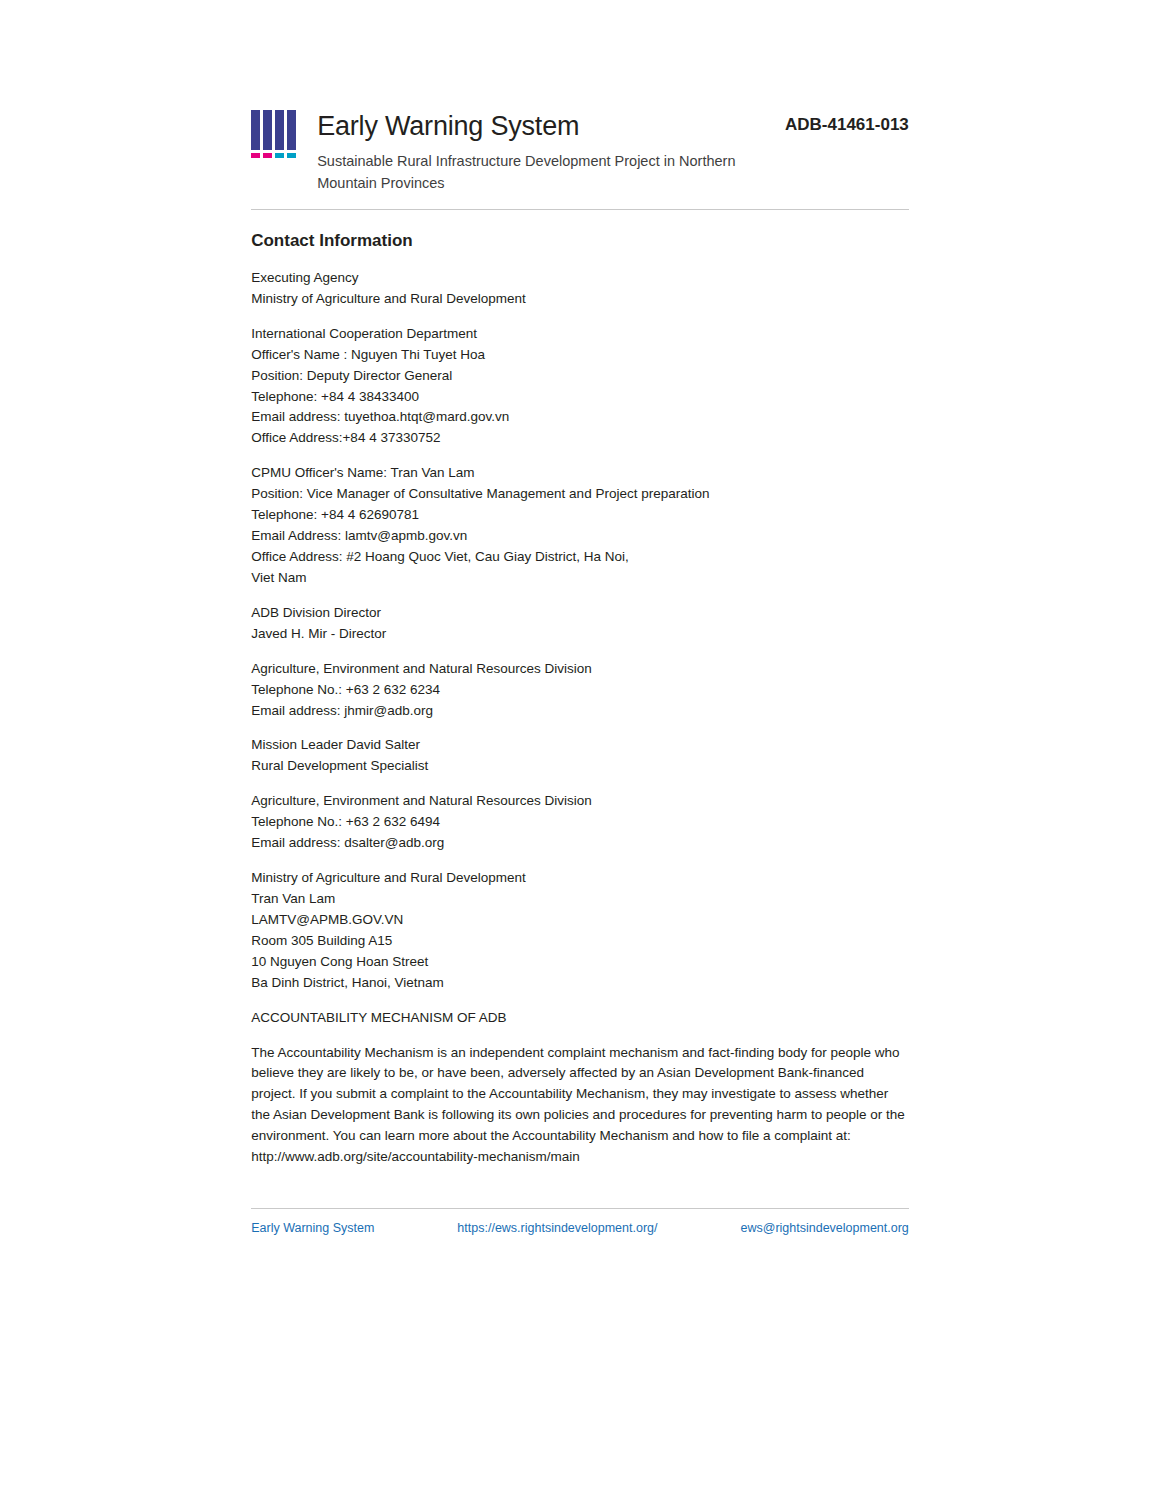Early Warning System
Sustainable Rural Infrastructure Development Project in Northern Mountain Provinces
ADB-41461-013
Contact Information
Executing Agency
Ministry of Agriculture and Rural Development
International Cooperation Department
Officer's Name : Nguyen Thi Tuyet Hoa
Position: Deputy Director General
Telephone: +84 4 38433400
Email address: tuyethoa.htqt@mard.gov.vn
Office Address:+84 4 37330752
CPMU Officer's Name: Tran Van Lam
Position: Vice Manager of Consultative Management and Project preparation
Telephone: +84 4 62690781
Email Address: lamtv@apmb.gov.vn
Office Address: #2 Hoang Quoc Viet, Cau Giay District, Ha Noi,
Viet Nam
ADB Division Director
Javed H. Mir - Director
Agriculture, Environment and Natural Resources Division
Telephone No.: +63 2 632 6234
Email address: jhmir@adb.org
Mission Leader David Salter
Rural Development Specialist
Agriculture, Environment and Natural Resources Division
Telephone No.: +63 2 632 6494
Email address: dsalter@adb.org
Ministry of Agriculture and Rural Development
Tran Van Lam
LAMTV@APMB.GOV.VN
Room 305 Building A15
10 Nguyen Cong Hoan Street
Ba Dinh District, Hanoi, Vietnam
ACCOUNTABILITY MECHANISM OF ADB
The Accountability Mechanism is an independent complaint mechanism and fact-finding body for people who believe they are likely to be, or have been, adversely affected by an Asian Development Bank-financed project. If you submit a complaint to the Accountability Mechanism, they may investigate to assess whether the Asian Development Bank is following its own policies and procedures for preventing harm to people or the environment. You can learn more about the Accountability Mechanism and how to file a complaint at: http://www.adb.org/site/accountability-mechanism/main
Early Warning System
https://ews.rightsindevelopment.org/
ews@rightsindevelopment.org